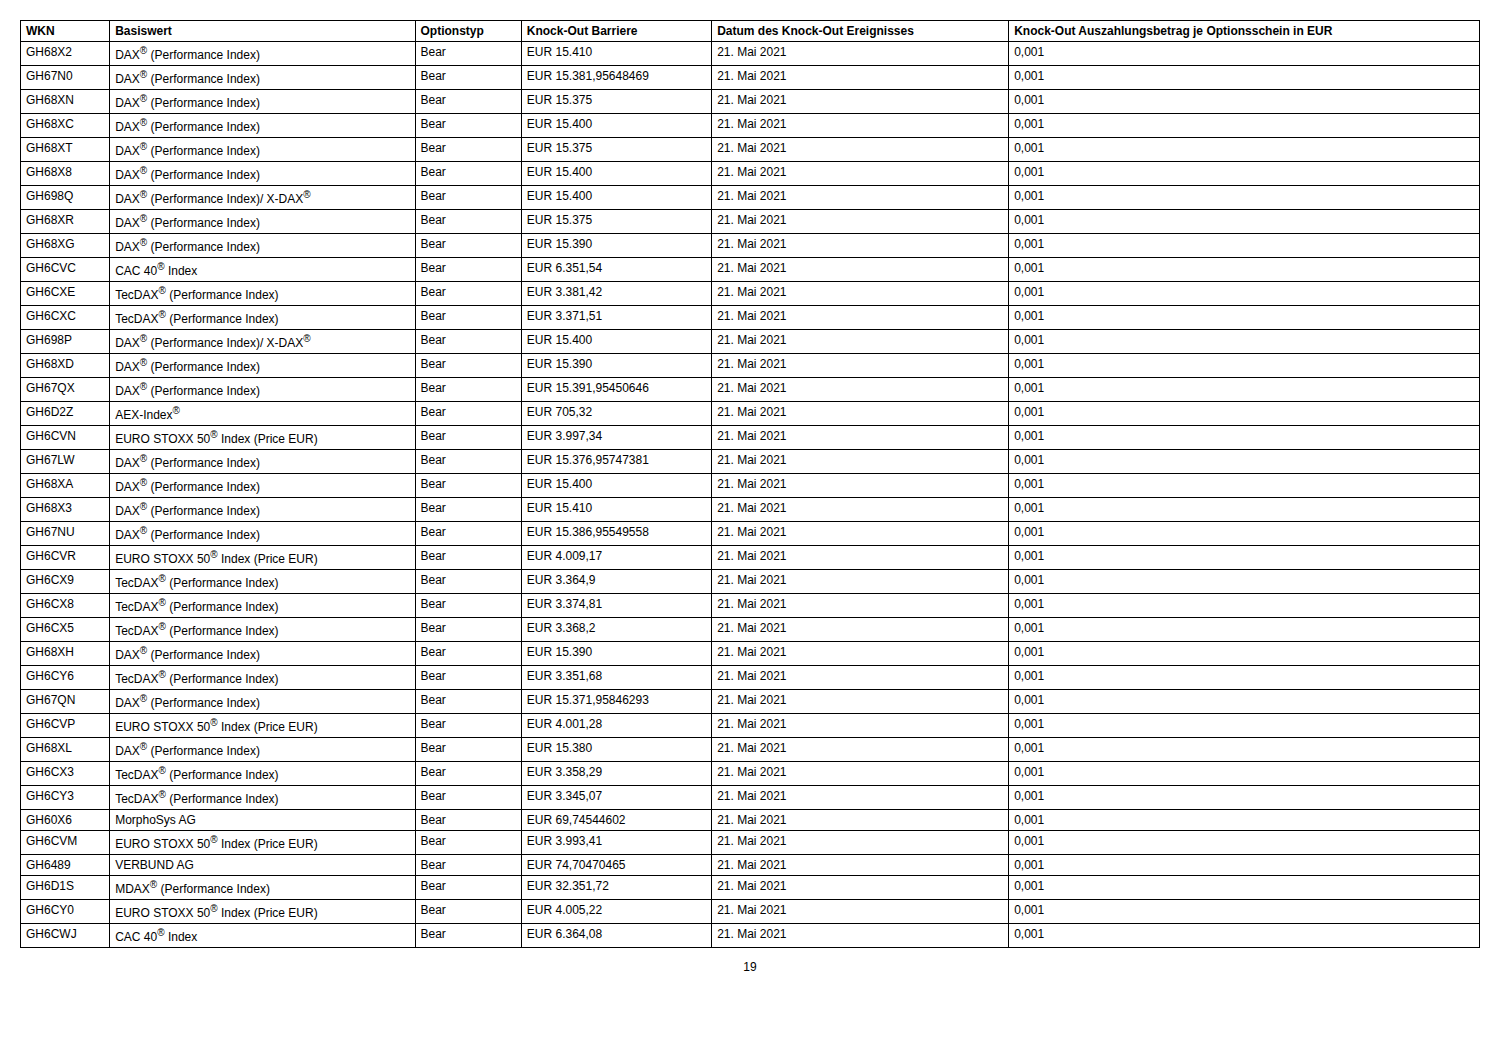| WKN | Basiswert | Optionstyp | Knock-Out Barriere | Datum des Knock-Out Ereignisses | Knock-Out Auszahlungsbetrag je Optionsschein in EUR |
| --- | --- | --- | --- | --- | --- |
| GH68X2 | DAX ® (Performance Index) | Bear | EUR 15.410 | 21. Mai 2021 | 0,001 |
| GH67N0 | DAX ® (Performance Index) | Bear | EUR 15.381,95648469 | 21. Mai 2021 | 0,001 |
| GH68XN | DAX ® (Performance Index) | Bear | EUR 15.375 | 21. Mai 2021 | 0,001 |
| GH68XC | DAX ® (Performance Index) | Bear | EUR 15.400 | 21. Mai 2021 | 0,001 |
| GH68XT | DAX ® (Performance Index) | Bear | EUR 15.375 | 21. Mai 2021 | 0,001 |
| GH68X8 | DAX ® (Performance Index) | Bear | EUR 15.400 | 21. Mai 2021 | 0,001 |
| GH698Q | DAX ® (Performance Index)/ X-DAX ® | Bear | EUR 15.400 | 21. Mai 2021 | 0,001 |
| GH68XR | DAX ® (Performance Index) | Bear | EUR 15.375 | 21. Mai 2021 | 0,001 |
| GH68XG | DAX ® (Performance Index) | Bear | EUR 15.390 | 21. Mai 2021 | 0,001 |
| GH6CVC | CAC 40 ® Index | Bear | EUR 6.351,54 | 21. Mai 2021 | 0,001 |
| GH6CXE | TecDAX ® (Performance Index) | Bear | EUR 3.381,42 | 21. Mai 2021 | 0,001 |
| GH6CXC | TecDAX ® (Performance Index) | Bear | EUR 3.371,51 | 21. Mai 2021 | 0,001 |
| GH698P | DAX ® (Performance Index)/ X-DAX ® | Bear | EUR 15.400 | 21. Mai 2021 | 0,001 |
| GH68XD | DAX ® (Performance Index) | Bear | EUR 15.390 | 21. Mai 2021 | 0,001 |
| GH67QX | DAX ® (Performance Index) | Bear | EUR 15.391,95450646 | 21. Mai 2021 | 0,001 |
| GH6D2Z | AEX-Index ® | Bear | EUR 705,32 | 21. Mai 2021 | 0,001 |
| GH6CVN | EURO STOXX 50 ® Index (Price EUR) | Bear | EUR 3.997,34 | 21. Mai 2021 | 0,001 |
| GH67LW | DAX ® (Performance Index) | Bear | EUR 15.376,95747381 | 21. Mai 2021 | 0,001 |
| GH68XA | DAX ® (Performance Index) | Bear | EUR 15.400 | 21. Mai 2021 | 0,001 |
| GH68X3 | DAX ® (Performance Index) | Bear | EUR 15.410 | 21. Mai 2021 | 0,001 |
| GH67NU | DAX ® (Performance Index) | Bear | EUR 15.386,95549558 | 21. Mai 2021 | 0,001 |
| GH6CVR | EURO STOXX 50 ® Index (Price EUR) | Bear | EUR 4.009,17 | 21. Mai 2021 | 0,001 |
| GH6CX9 | TecDAX ® (Performance Index) | Bear | EUR 3.364,9 | 21. Mai 2021 | 0,001 |
| GH6CX8 | TecDAX ® (Performance Index) | Bear | EUR 3.374,81 | 21. Mai 2021 | 0,001 |
| GH6CX5 | TecDAX ® (Performance Index) | Bear | EUR 3.368,2 | 21. Mai 2021 | 0,001 |
| GH68XH | DAX ® (Performance Index) | Bear | EUR 15.390 | 21. Mai 2021 | 0,001 |
| GH6CY6 | TecDAX ® (Performance Index) | Bear | EUR 3.351,68 | 21. Mai 2021 | 0,001 |
| GH67QN | DAX ® (Performance Index) | Bear | EUR 15.371,95846293 | 21. Mai 2021 | 0,001 |
| GH6CVP | EURO STOXX 50 ® Index (Price EUR) | Bear | EUR 4.001,28 | 21. Mai 2021 | 0,001 |
| GH68XL | DAX ® (Performance Index) | Bear | EUR 15.380 | 21. Mai 2021 | 0,001 |
| GH6CX3 | TecDAX ® (Performance Index) | Bear | EUR 3.358,29 | 21. Mai 2021 | 0,001 |
| GH6CY3 | TecDAX ® (Performance Index) | Bear | EUR 3.345,07 | 21. Mai 2021 | 0,001 |
| GH60X6 | MorphoSys AG | Bear | EUR 69,74544602 | 21. Mai 2021 | 0,001 |
| GH6CVM | EURO STOXX 50 ® Index (Price EUR) | Bear | EUR 3.993,41 | 21. Mai 2021 | 0,001 |
| GH6489 | VERBUND AG | Bear | EUR 74,70470465 | 21. Mai 2021 | 0,001 |
| GH6D1S | MDAX ® (Performance Index) | Bear | EUR 32.351,72 | 21. Mai 2021 | 0,001 |
| GH6CY0 | EURO STOXX 50 ® Index (Price EUR) | Bear | EUR 4.005,22 | 21. Mai 2021 | 0,001 |
| GH6CWJ | CAC 40 ® Index | Bear | EUR 6.364,08 | 21. Mai 2021 | 0,001 |
19